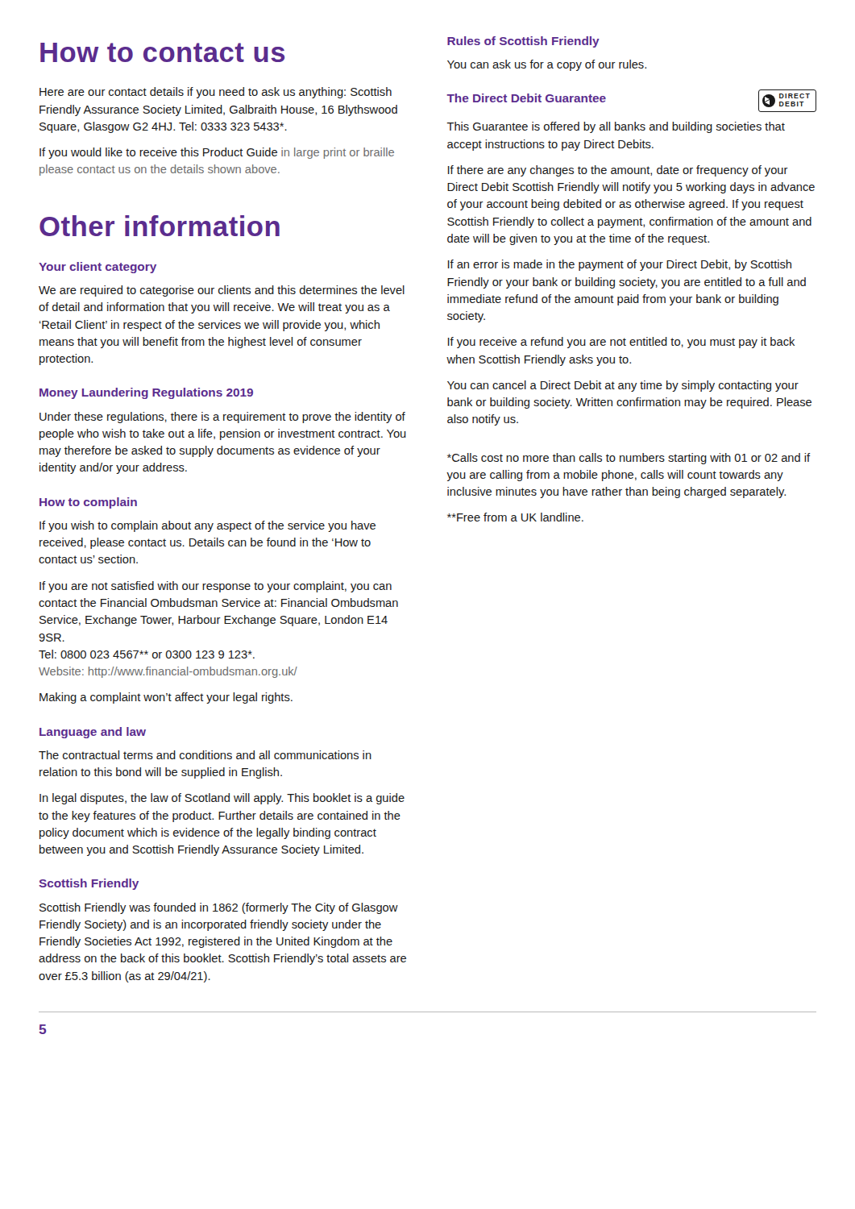How to contact us
Here are our contact details if you need to ask us anything: Scottish Friendly Assurance Society Limited, Galbraith House, 16 Blythswood Square, Glasgow G2 4HJ. Tel: 0333 323 5433*.
If you would like to receive this Product Guide in large print or braille please contact us on the details shown above.
Other information
Your client category
We are required to categorise our clients and this determines the level of detail and information that you will receive. We will treat you as a ‘Retail Client’ in respect of the services we will provide you, which means that you will benefit from the highest level of consumer protection.
Money Laundering Regulations 2019
Under these regulations, there is a requirement to prove the identity of people who wish to take out a life, pension or investment contract. You may therefore be asked to supply documents as evidence of your identity and/or your address.
How to complain
If you wish to complain about any aspect of the service you have received, please contact us. Details can be found in the ‘How to contact us’ section.
If you are not satisfied with our response to your complaint, you can contact the Financial Ombudsman Service at: Financial Ombudsman Service, Exchange Tower, Harbour Exchange Square, London E14 9SR.
Tel: 0800 023 4567** or 0300 123 9 123*.
Website: http://www.financial-ombudsman.org.uk/
Making a complaint won’t affect your legal rights.
Language and law
The contractual terms and conditions and all communications in relation to this bond will be supplied in English.
In legal disputes, the law of Scotland will apply. This booklet is a guide to the key features of the product. Further details are contained in the policy document which is evidence of the legally binding contract between you and Scottish Friendly Assurance Society Limited.
Scottish Friendly
Scottish Friendly was founded in 1862 (formerly The City of Glasgow Friendly Society) and is an incorporated friendly society under the Friendly Societies Act 1992, registered in the United Kingdom at the address on the back of this booklet. Scottish Friendly’s total assets are over £5.3 billion (as at 29/04/21).
Rules of Scottish Friendly
You can ask us for a copy of our rules.
The Direct Debit Guarantee
Direct
Debit
This Guarantee is offered by all banks and building societies that accept instructions to pay Direct Debits.
If there are any changes to the amount, date or frequency of your Direct Debit Scottish Friendly will notify you 5 working days in advance of your account being debited or as otherwise agreed. If you request Scottish Friendly to collect a payment, confirmation of the amount and date will be given to you at the time of the request.
If an error is made in the payment of your Direct Debit, by Scottish Friendly or your bank or building society, you are entitled to a full and immediate refund of the amount paid from your bank or building society.
If you receive a refund you are not entitled to, you must pay it back when Scottish Friendly asks you to.
You can cancel a Direct Debit at any time by simply contacting your bank or building society. Written confirmation may be required. Please also notify us.
*Calls cost no more than calls to numbers starting with 01 or 02 and if you are calling from a mobile phone, calls will count towards any inclusive minutes you have rather than being charged separately.
**Free from a UK landline.
5